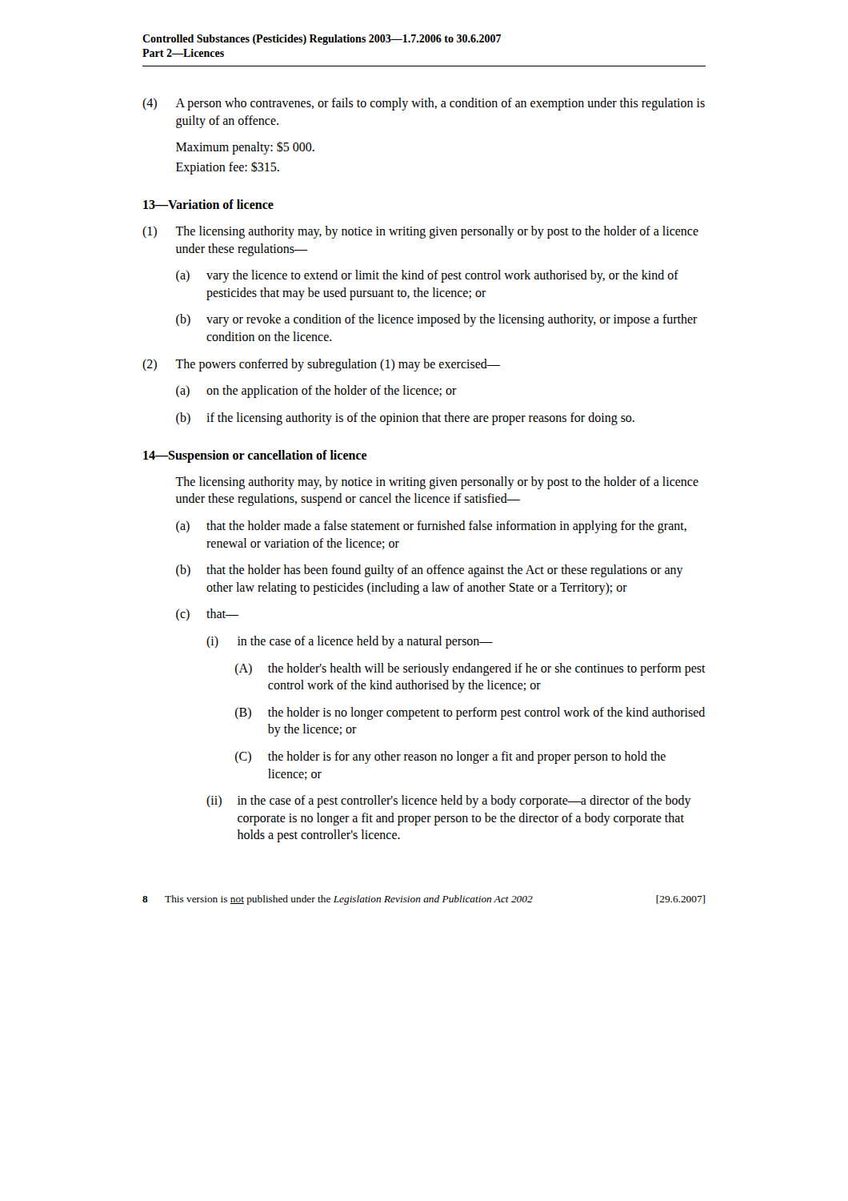Controlled Substances (Pesticides) Regulations 2003—1.7.2006 to 30.6.2007
Part 2—Licences
(4) A person who contravenes, or fails to comply with, a condition of an exemption under this regulation is guilty of an offence.
Maximum penalty: $5 000.
Expiation fee: $315.
13—Variation of licence
(1) The licensing authority may, by notice in writing given personally or by post to the holder of a licence under these regulations—
(a) vary the licence to extend or limit the kind of pest control work authorised by, or the kind of pesticides that may be used pursuant to, the licence; or
(b) vary or revoke a condition of the licence imposed by the licensing authority, or impose a further condition on the licence.
(2) The powers conferred by subregulation (1) may be exercised—
(a) on the application of the holder of the licence; or
(b) if the licensing authority is of the opinion that there are proper reasons for doing so.
14—Suspension or cancellation of licence
The licensing authority may, by notice in writing given personally or by post to the holder of a licence under these regulations, suspend or cancel the licence if satisfied—
(a) that the holder made a false statement or furnished false information in applying for the grant, renewal or variation of the licence; or
(b) that the holder has been found guilty of an offence against the Act or these regulations or any other law relating to pesticides (including a law of another State or a Territory); or
(c) that—
(i) in the case of a licence held by a natural person—
(A) the holder's health will be seriously endangered if he or she continues to perform pest control work of the kind authorised by the licence; or
(B) the holder is no longer competent to perform pest control work of the kind authorised by the licence; or
(C) the holder is for any other reason no longer a fit and proper person to hold the licence; or
(ii) in the case of a pest controller's licence held by a body corporate—a director of the body corporate is no longer a fit and proper person to be the director of a body corporate that holds a pest controller's licence.
8 This version is not published under the Legislation Revision and Publication Act 2002 [29.6.2007]